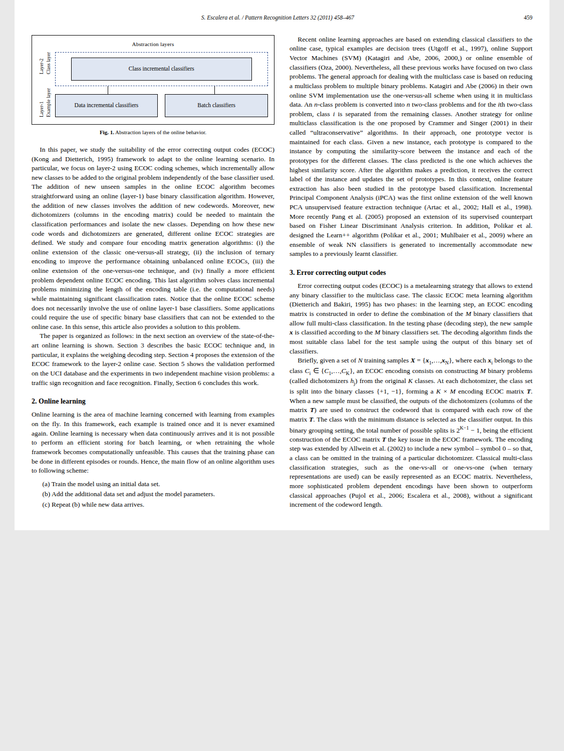459
S. Escalera et al. / Pattern Recognition Letters 32 (2011) 458–467
Abstraction layers
Layer-2
Class layer
Layer-1
Example layer
Class incremental classifiers
Data incremental classifiers
Batch classifiers
Fig. 1. Abstraction layers of the online behavior.
In this paper, we study the suitability of the error correcting output codes (ECOC) (Kong and Dietterich, 1995) framework to adapt to the online learning scenario. In particular, we focus on layer-2 using ECOC coding schemes, which incrementally allow new classes to be added to the original problem independently of the base classifier used. The addition of new unseen samples in the online ECOC algorithm becomes straightforward using an online (layer-1) base binary classification algorithm. However, the addition of new classes involves the addition of new codewords. Moreover, new dichotomizers (columns in the encoding matrix) could be needed to maintain the classification performances and isolate the new classes. Depending on how these new code words and dichotomizers are generated, different online ECOC strategies are defined. We study and compare four encoding matrix generation algorithms: (i) the online extension of the classic one-versus-all strategy, (ii) the inclusion of ternary encoding to improve the performance obtaining unbalanced online ECOCs, (iii) the online extension of the one-versus-one technique, and (iv) finally a more efficient problem dependent online ECOC encoding. This last algorithm solves class incremental problems minimizing the length of the encoding table (i.e. the computational needs) while maintaining significant classification rates. Notice that the online ECOC scheme does not necessarily involve the use of online layer-1 base classifiers. Some applications could require the use of specific binary base classifiers that can not be extended to the online case. In this sense, this article also provides a solution to this problem.
The paper is organized as follows: in the next section an overview of the state-of-the-art online learning is shown. Section 3 describes the basic ECOC technique and, in particular, it explains the weighing decoding step. Section 4 proposes the extension of the ECOC framework to the layer-2 online case. Section 5 shows the validation performed on the UCI database and the experiments in two independent machine vision problems: a traffic sign recognition and face recognition. Finally, Section 6 concludes this work.
2. Online learning
Online learning is the area of machine learning concerned with learning from examples on the fly. In this framework, each example is trained once and it is never examined again. Online learning is necessary when data continuously arrives and it is not possible to perform an efficient storing for batch learning, or when retraining the whole framework becomes computationally unfeasible. This causes that the training phase can be done in different episodes or rounds. Hence, the main flow of an online algorithm uses to following scheme:
(a) Train the model using an initial data set.
(b) Add the additional data set and adjust the model parameters.
(c) Repeat (b) while new data arrives.
Recent online learning approaches are based on extending classical classifiers to the online case, typical examples are decision trees (Utgoff et al., 1997), online Support Vector Machines (SVM) (Katagiri and Abe, 2006, 2000,) or online ensemble of classifiers (Oza, 2000). Nevertheless, all these previous works have focused on two class problems. The general approach for dealing with the multiclass case is based on reducing a multiclass problem to multiple binary problems. Katagiri and Abe (2006) in their own online SVM implementation use the one-versus-all scheme when using it in multiclass data. An n-class problem is converted into n two-class problems and for the ith two-class problem, class i is separated from the remaining classes. Another strategy for online multiclass classification is the one proposed by Crammer and Singer (2001) in their called “ultraconservative” algorithms. In their approach, one prototype vector is maintained for each class. Given a new instance, each prototype is compared to the instance by computing the similarity-score between the instance and each of the prototypes for the different classes. The class predicted is the one which achieves the highest similarity score. After the algorithm makes a prediction, it receives the correct label of the instance and updates the set of prototypes. In this context, online feature extraction has also been studied in the prototype based classification. Incremental Principal Component Analysis (iPCA) was the first online extension of the well known PCA unsupervised feature extraction technique (Artac et al., 2002; Hall et al., 1998). More recently Pang et al. (2005) proposed an extension of its supervised counterpart based on Fisher Linear Discriminant Analysis criterion. In addition, Polikar et al. designed the Learn++ algorithm (Polikar et al., 2001; Muhlbaier et al., 2009) where an ensemble of weak NN classifiers is generated to incrementally accommodate new samples to a previously learnt classifier.
3. Error correcting output codes
Error correcting output codes (ECOC) is a metalearning strategy that allows to extend any binary classifier to the multiclass case. The classic ECOC meta learning algorithm (Dietterich and Bakiri, 1995) has two phases: in the learning step, an ECOC encoding matrix is constructed in order to define the combination of the M binary classifiers that allow full multi-class classification. In the testing phase (decoding step), the new sample x is classified according to the M binary classifiers set. The decoding algorithm finds the most suitable class label for the test sample using the output of this binary set of classifiers.
Briefly, given a set of N training samples X = {x1,…,xN}, where each xi belongs to the class Ci ∈ {C1,…,CK}, an ECOC encoding consists on constructing M binary problems (called dichotomizers hj) from the original K classes. At each dichotomizer, the class set is split into the binary classes {+1, −1}, forming a K × M encoding ECOC matrix T. When a new sample must be classified, the outputs of the dichotomizers (columns of the matrix T) are used to construct the codeword that is compared with each row of the matrix T. The class with the minimum distance is selected as the classifier output. In this binary grouping setting, the total number of possible splits is 2K−1 − 1, being the efficient construction of the ECOC matrix T the key issue in the ECOC framework. The encoding step was extended by Allwein et al. (2002) to include a new symbol – symbol 0 – so that, a class can be omitted in the training of a particular dichotomizer. Classical multi-class classification strategies, such as the one-vs-all or one-vs-one (when ternary representations are used) can be easily represented as an ECOC matrix. Nevertheless, more sophisticated problem dependent encodings have been shown to outperform classical approaches (Pujol et al., 2006; Escalera et al., 2008), without a significant increment of the codeword length.